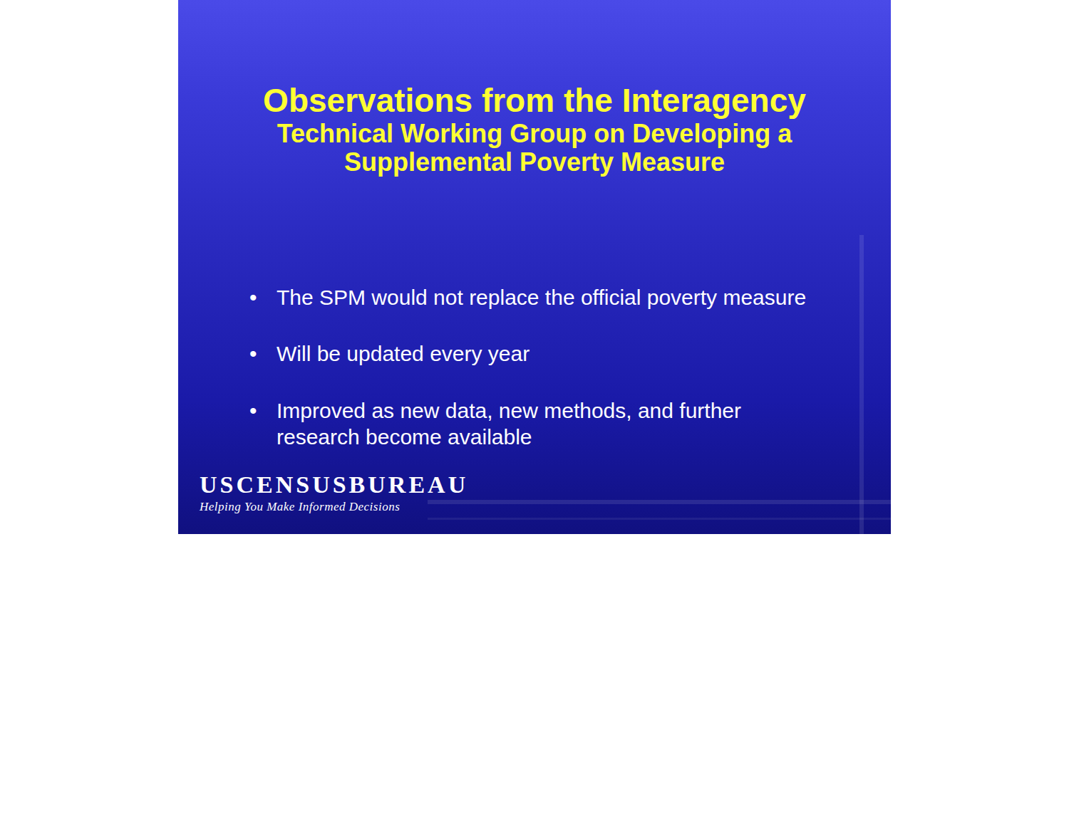Observations from the Interagency Technical Working Group on Developing a Supplemental Poverty Measure
The SPM would not replace the official poverty measure
Will be updated every year
Improved as new data, new methods, and further research become available
USCENSUSBUREAU
Helping You Make Informed Decisions